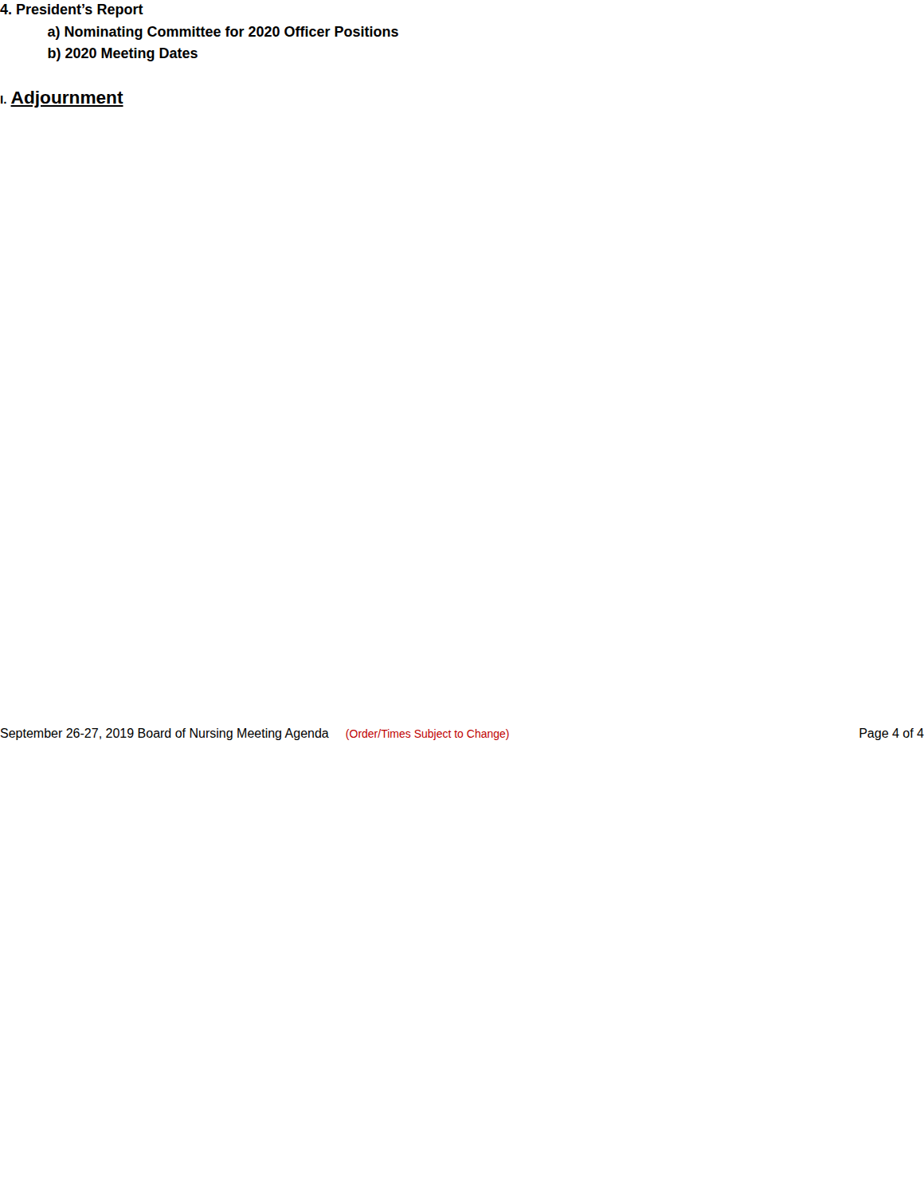4. President’s Report
a) Nominating Committee for 2020 Officer Positions
b) 2020 Meeting Dates
I. Adjournment
September 26-27, 2019 Board of Nursing Meeting Agenda (Order/Times Subject to Change) Page 4 of 4